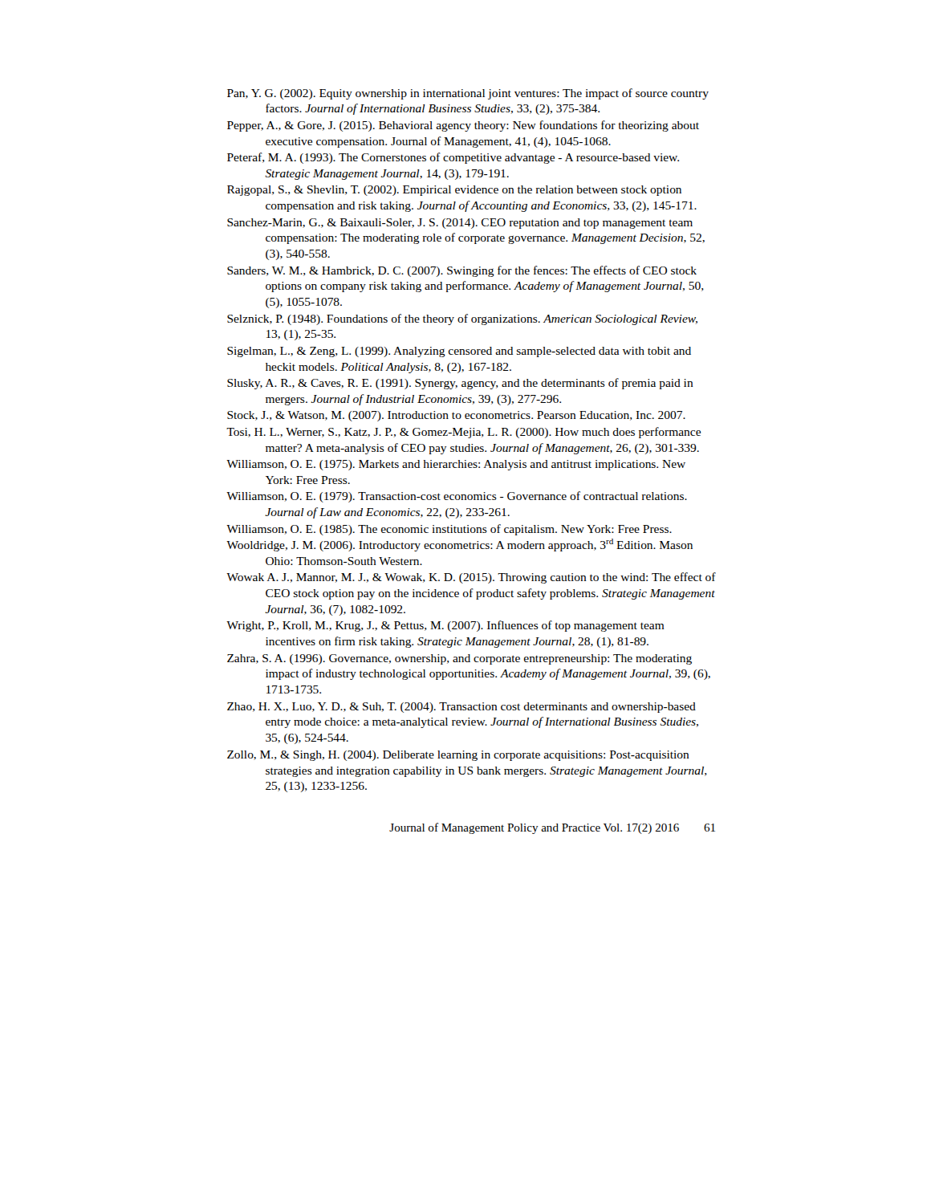Pan, Y. G. (2002). Equity ownership in international joint ventures: The impact of source country factors. Journal of International Business Studies, 33, (2), 375-384.
Pepper, A., & Gore, J. (2015). Behavioral agency theory: New foundations for theorizing about executive compensation. Journal of Management, 41, (4), 1045-1068.
Peteraf, M. A. (1993). The Cornerstones of competitive advantage - A resource-based view. Strategic Management Journal, 14, (3), 179-191.
Rajgopal, S., & Shevlin, T. (2002). Empirical evidence on the relation between stock option compensation and risk taking. Journal of Accounting and Economics, 33, (2), 145-171.
Sanchez-Marin, G., & Baixauli-Soler, J. S. (2014). CEO reputation and top management team compensation: The moderating role of corporate governance. Management Decision, 52, (3), 540-558.
Sanders, W. M., & Hambrick, D. C. (2007). Swinging for the fences: The effects of CEO stock options on company risk taking and performance. Academy of Management Journal, 50, (5), 1055-1078.
Selznick, P. (1948). Foundations of the theory of organizations. American Sociological Review, 13, (1), 25-35.
Sigelman, L., & Zeng, L. (1999). Analyzing censored and sample-selected data with tobit and heckit models. Political Analysis, 8, (2), 167-182.
Slusky, A. R., & Caves, R. E. (1991). Synergy, agency, and the determinants of premia paid in mergers. Journal of Industrial Economics, 39, (3), 277-296.
Stock, J., & Watson, M. (2007). Introduction to econometrics. Pearson Education, Inc. 2007.
Tosi, H. L., Werner, S., Katz, J. P., & Gomez-Mejia, L. R. (2000). How much does performance matter? A meta-analysis of CEO pay studies. Journal of Management, 26, (2), 301-339.
Williamson, O. E. (1975). Markets and hierarchies: Analysis and antitrust implications. New York: Free Press.
Williamson, O. E. (1979). Transaction-cost economics - Governance of contractual relations. Journal of Law and Economics, 22, (2), 233-261.
Williamson, O. E. (1985). The economic institutions of capitalism. New York: Free Press.
Wooldridge, J. M. (2006). Introductory econometrics: A modern approach, 3rd Edition. Mason Ohio: Thomson-South Western.
Wowak A. J., Mannor, M. J., & Wowak, K. D. (2015). Throwing caution to the wind: The effect of CEO stock option pay on the incidence of product safety problems. Strategic Management Journal, 36, (7), 1082-1092.
Wright, P., Kroll, M., Krug, J., & Pettus, M. (2007). Influences of top management team incentives on firm risk taking. Strategic Management Journal, 28, (1), 81-89.
Zahra, S. A. (1996). Governance, ownership, and corporate entrepreneurship: The moderating impact of industry technological opportunities. Academy of Management Journal, 39, (6), 1713-1735.
Zhao, H. X., Luo, Y. D., & Suh, T. (2004). Transaction cost determinants and ownership-based entry mode choice: a meta-analytical review. Journal of International Business Studies, 35, (6), 524-544.
Zollo, M., & Singh, H. (2004). Deliberate learning in corporate acquisitions: Post-acquisition strategies and integration capability in US bank mergers. Strategic Management Journal, 25, (13), 1233-1256.
Journal of Management Policy and Practice Vol. 17(2) 2016 61